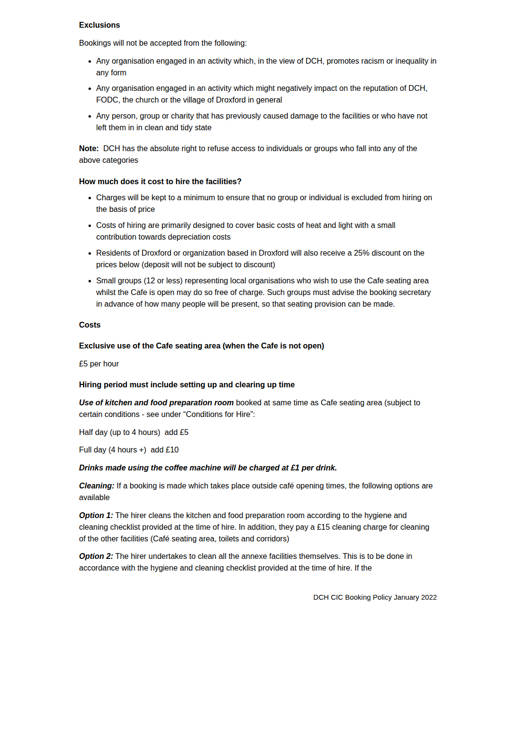Exclusions
Bookings will not be accepted from the following:
Any organisation engaged in an activity which, in the view of DCH, promotes racism or inequality in any form
Any organisation engaged in an activity which might negatively impact on the reputation of DCH, FODC, the church or the village of Droxford in general
Any person, group or charity that has previously caused damage to the facilities or who have not left them in in clean and tidy state
Note: DCH has the absolute right to refuse access to individuals or groups who fall into any of the above categories
How much does it cost to hire the facilities?
Charges will be kept to a minimum to ensure that no group or individual is excluded from hiring on the basis of price
Costs of hiring are primarily designed to cover basic costs of heat and light with a small contribution towards depreciation costs
Residents of Droxford or organization based in Droxford will also receive a 25% discount on the prices below (deposit will not be subject to discount)
Small groups (12 or less) representing local organisations who wish to use the Cafe seating area whilst the Cafe is open may do so free of charge. Such groups must advise the booking secretary in advance of how many people will be present, so that seating provision can be made.
Costs
Exclusive use of the Cafe seating area (when the Cafe is not open)
£5 per hour
Hiring period must include setting up and clearing up time
Use of kitchen and food preparation room booked at same time as Cafe seating area (subject to certain conditions - see under “Conditions for Hire”:
Half day (up to 4 hours) add £5
Full day (4 hours +) add £10
Drinks made using the coffee machine will be charged at £1 per drink.
Cleaning: If a booking is made which takes place outside café opening times, the following options are available
Option 1: The hirer cleans the kitchen and food preparation room according to the hygiene and cleaning checklist provided at the time of hire. In addition, they pay a £15 cleaning charge for cleaning of the other facilities (Café seating area, toilets and corridors)
Option 2: The hirer undertakes to clean all the annexe facilities themselves. This is to be done in accordance with the hygiene and cleaning checklist provided at the time of hire. If the
DCH CIC Booking Policy January 2022